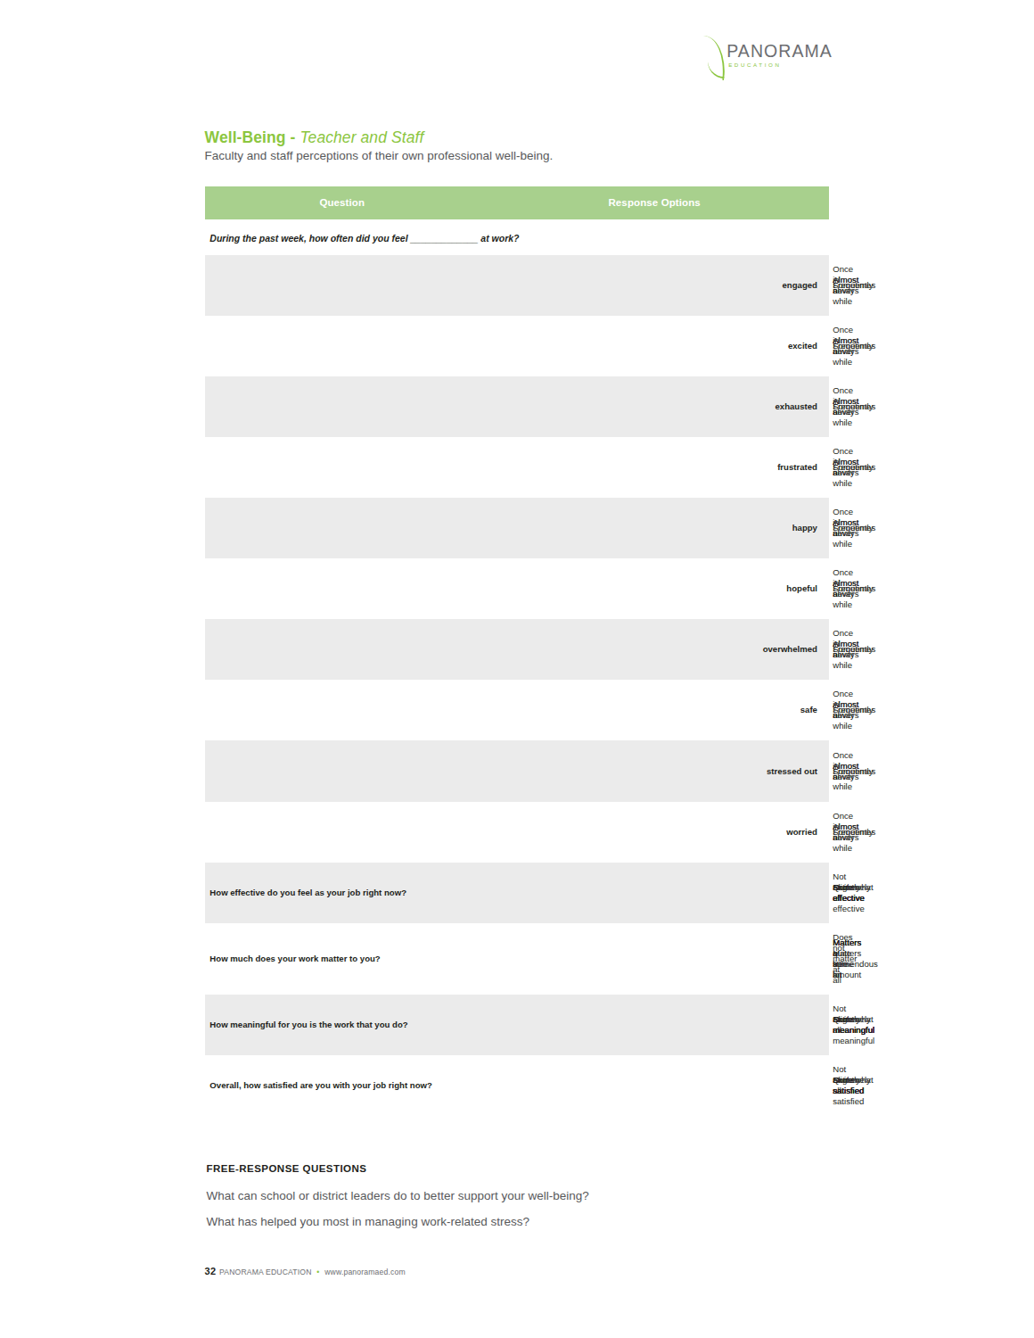PANORAMA
EDUCATION
Well-Being - Teacher and Staff
Faculty and staff perceptions of their own professional well-being.
| Question | Response Options |
| --- | --- |
| During the past week, how often did you feel _____________ at work? |
| | engaged | Almost never | Once in a while | Sometimes | Frequently | Almost always |
| | excited | Almost never | Once in a while | Sometimes | Frequently | Almost always |
| | exhausted | Almost never | Once in a while | Sometimes | Frequently | Almost always |
| | frustrated | Almost never | Once in a while | Sometimes | Frequently | Almost always |
| | happy | Almost never | Once in a while | Sometimes | Frequently | Almost always |
| | hopeful | Almost never | Once in a while | Sometimes | Frequently | Almost always |
| | overwhelmed | Almost never | Once in a while | Sometimes | Frequently | Almost always |
| | safe | Almost never | Once in a while | Sometimes | Frequently | Almost always |
| | stressed out | Almost never | Once in a while | Sometimes | Frequently | Almost always |
| | worried | Almost never | Once in a while | Sometimes | Frequently | Almost always |
| How effective do you feel as your job right now? | Not at all effective | Slightly effective | Somewhat effective | Quite effective | Extremely effective |
| How much does your work matter to you? | Does not matter at all | Matters a little bit | Matters some | Matters quite a lot | Matters a tremendous amount |
| How meaningful for you is the work that you do? | Not at all meaningful | Slightly meaningful | Somewhat meaningful | Quite meaningful | Extremely meaningful |
| Overall, how satisfied are you with your job right now? | Not at all satisfied | Slightly satisfied | Somewhat satisfied | Quite satisfied | Extremely satisfied |
FREE-RESPONSE QUESTIONS
What can school or district leaders do to better support your well-being?
What has helped you most in managing work-related stress?
32 PANORAMA EDUCATION•www.panoramaed.com